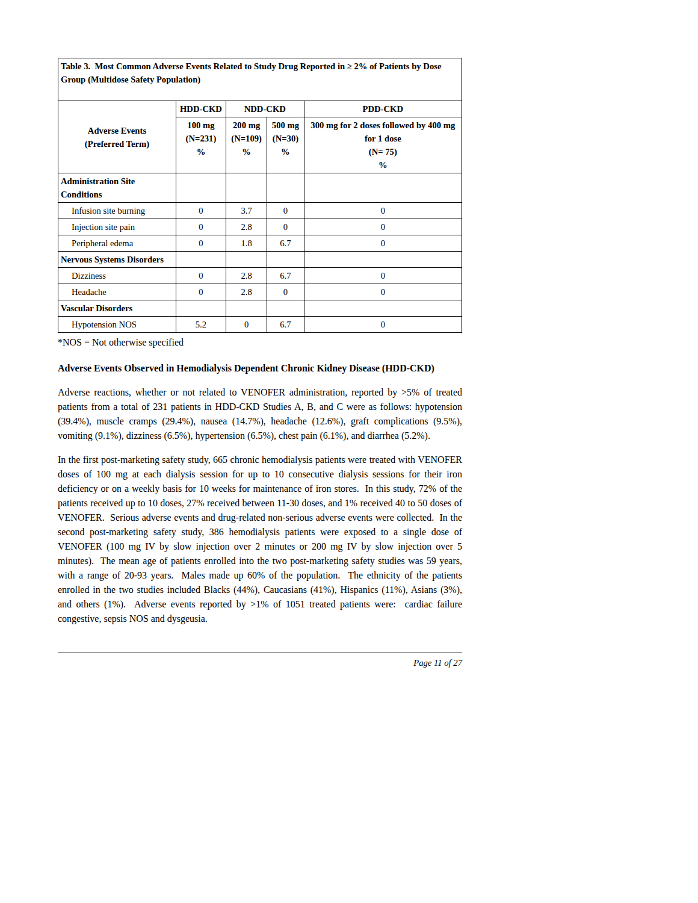| Table 3. Most Common Adverse Events Related to Study Drug Reported in ≥ 2% of Patients by Dose Group (Multidose Safety Population) |
| Adverse Events (Preferred Term) | HDD-CKD | NDD-CKD | PDD-CKD |
| 100 mg (N=231) % | 200 mg (N=109) % | 500 mg (N=30) % | 300 mg for 2 doses followed by 400 mg for 1 dose (N= 75) % |
| Administration Site Conditions | | | | |
| Infusion site burning | 0 | 3.7 | 0 | 0 |
| Injection site pain | 0 | 2.8 | 0 | 0 |
| Peripheral edema | 0 | 1.8 | 6.7 | 0 |
| Nervous Systems Disorders | | | | |
| Dizziness | 0 | 2.8 | 6.7 | 0 |
| Headache | 0 | 2.8 | 0 | 0 |
| Vascular Disorders | | | | |
| Hypotension NOS | 5.2 | 0 | 6.7 | 0 |
*NOS = Not otherwise specified
Adverse Events Observed in Hemodialysis Dependent Chronic Kidney Disease (HDD-CKD)
Adverse reactions, whether or not related to VENOFER administration, reported by >5% of treated patients from a total of 231 patients in HDD-CKD Studies A, B, and C were as follows: hypotension (39.4%), muscle cramps (29.4%), nausea (14.7%), headache (12.6%), graft complications (9.5%), vomiting (9.1%), dizziness (6.5%), hypertension (6.5%), chest pain (6.1%), and diarrhea (5.2%).
In the first post-marketing safety study, 665 chronic hemodialysis patients were treated with VENOFER doses of 100 mg at each dialysis session for up to 10 consecutive dialysis sessions for their iron deficiency or on a weekly basis for 10 weeks for maintenance of iron stores. In this study, 72% of the patients received up to 10 doses, 27% received between 11-30 doses, and 1% received 40 to 50 doses of VENOFER. Serious adverse events and drug-related non-serious adverse events were collected. In the second post-marketing safety study, 386 hemodialysis patients were exposed to a single dose of VENOFER (100 mg IV by slow injection over 2 minutes or 200 mg IV by slow injection over 5 minutes). The mean age of patients enrolled into the two post-marketing safety studies was 59 years, with a range of 20-93 years. Males made up 60% of the population. The ethnicity of the patients enrolled in the two studies included Blacks (44%), Caucasians (41%), Hispanics (11%), Asians (3%), and others (1%). Adverse events reported by >1% of 1051 treated patients were: cardiac failure congestive, sepsis NOS and dysgeusia.
Page 11 of 27